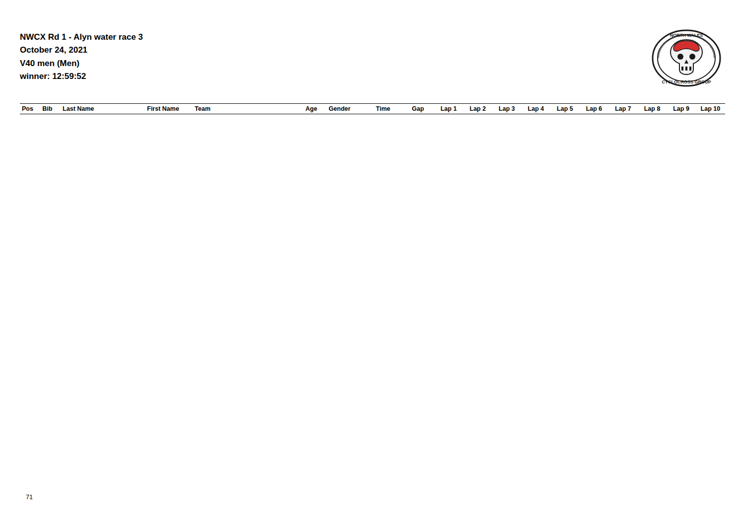NWCX Rd 1 - Alyn water race 3
October 24, 2021
V40 men (Men)
winner: 12:59:52
North Wales Cyclocross Group NORTH WALES CYCLOCROSS GROUP
| Pos | Bib | Last Name | First Name | Team | Age | Gender | Time | Gap | Lap 1 | Lap 2 | Lap 3 | Lap 4 | Lap 5 | Lap 6 | Lap 7 | Lap 8 | Lap 9 | Lap 10 |
| --- | --- | --- | --- | --- | --- | --- | --- | --- | --- | --- | --- | --- | --- | --- | --- | --- | --- | --- |
71